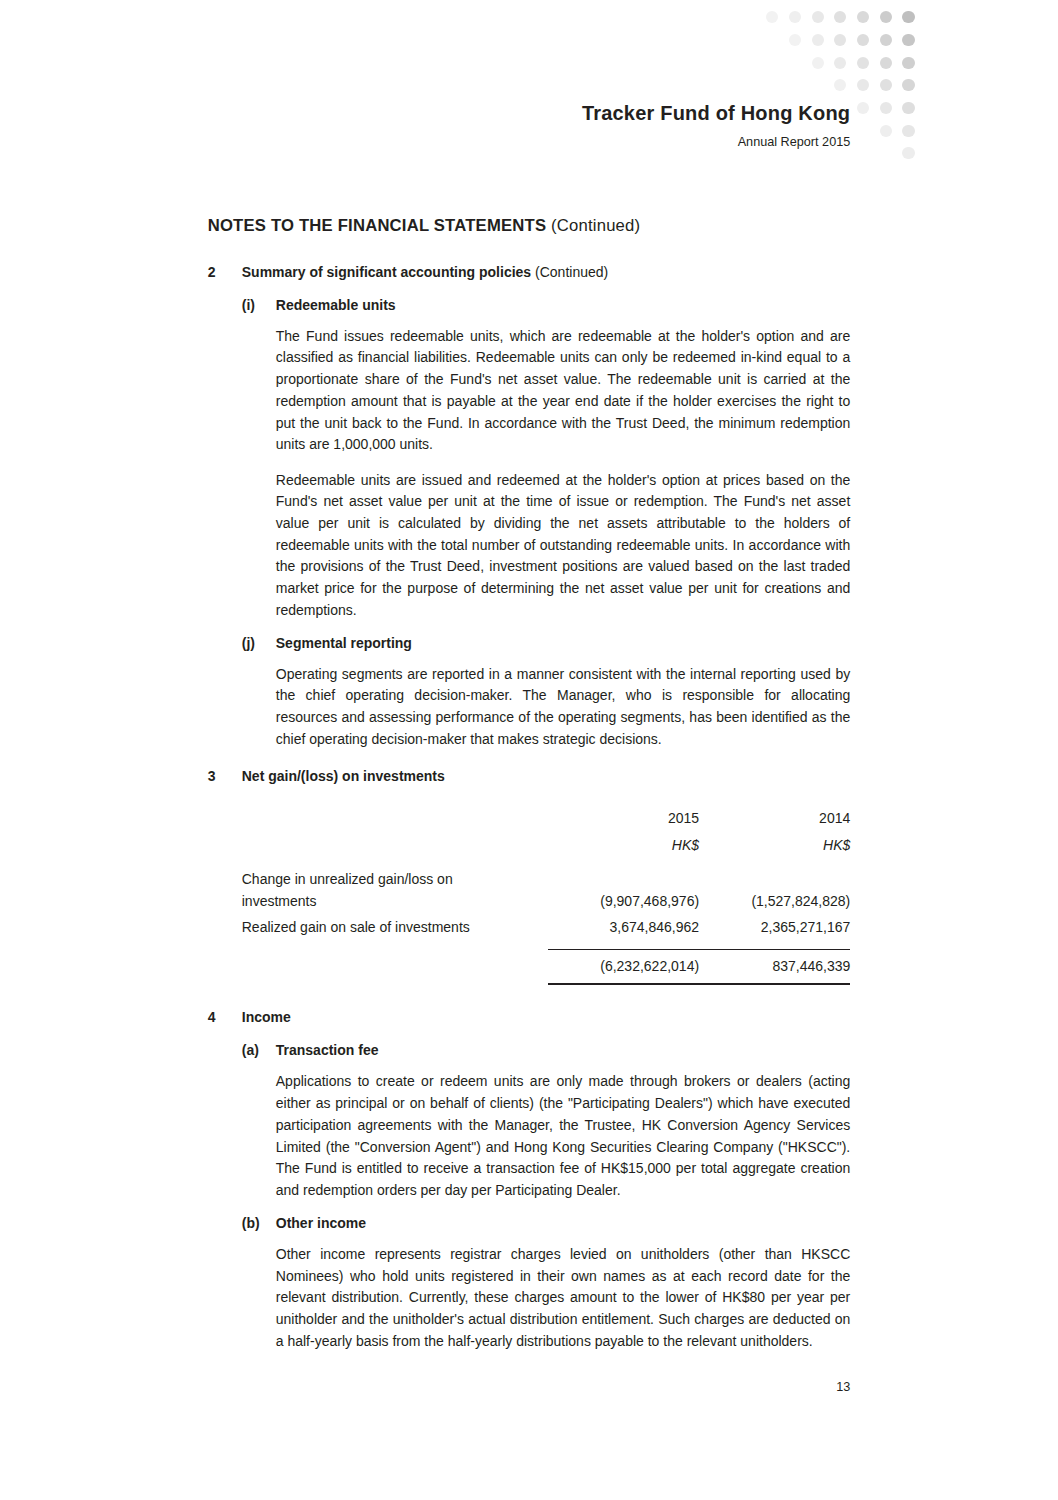Tracker Fund of Hong Kong
Annual Report 2015
NOTES TO THE FINANCIAL STATEMENTS (Continued)
2
Summary of significant accounting policies (Continued)
(i)
Redeemable units
The Fund issues redeemable units, which are redeemable at the holder's option and are classified as financial liabilities. Redeemable units can only be redeemed in-kind equal to a proportionate share of the Fund's net asset value. The redeemable unit is carried at the redemption amount that is payable at the year end date if the holder exercises the right to put the unit back to the Fund. In accordance with the Trust Deed, the minimum redemption units are 1,000,000 units.
Redeemable units are issued and redeemed at the holder's option at prices based on the Fund's net asset value per unit at the time of issue or redemption. The Fund's net asset value per unit is calculated by dividing the net assets attributable to the holders of redeemable units with the total number of outstanding redeemable units. In accordance with the provisions of the Trust Deed, investment positions are valued based on the last traded market price for the purpose of determining the net asset value per unit for creations and redemptions.
(j)
Segmental reporting
Operating segments are reported in a manner consistent with the internal reporting used by the chief operating decision-maker. The Manager, who is responsible for allocating resources and assessing performance of the operating segments, has been identified as the chief operating decision-maker that makes strategic decisions.
3
Net gain/(loss) on investments
| | 2015 | 2014 |
| --- | --- | --- |
| | HK$ | HK$ |
| Change in unrealized gain/loss on investments | (9,907,468,976) | (1,527,824,828) |
| Realized gain on sale of investments | 3,674,846,962 | 2,365,271,167 |
| | (6,232,622,014) | 837,446,339 |
4
Income
(a)
Transaction fee
Applications to create or redeem units are only made through brokers or dealers (acting either as principal or on behalf of clients) (the "Participating Dealers") which have executed participation agreements with the Manager, the Trustee, HK Conversion Agency Services Limited (the "Conversion Agent") and Hong Kong Securities Clearing Company ("HKSCC"). The Fund is entitled to receive a transaction fee of HK$15,000 per total aggregate creation and redemption orders per day per Participating Dealer.
(b)
Other income
Other income represents registrar charges levied on unitholders (other than HKSCC Nominees) who hold units registered in their own names as at each record date for the relevant distribution. Currently, these charges amount to the lower of HK$80 per year per unitholder and the unitholder's actual distribution entitlement. Such charges are deducted on a half-yearly basis from the half-yearly distributions payable to the relevant unitholders.
13